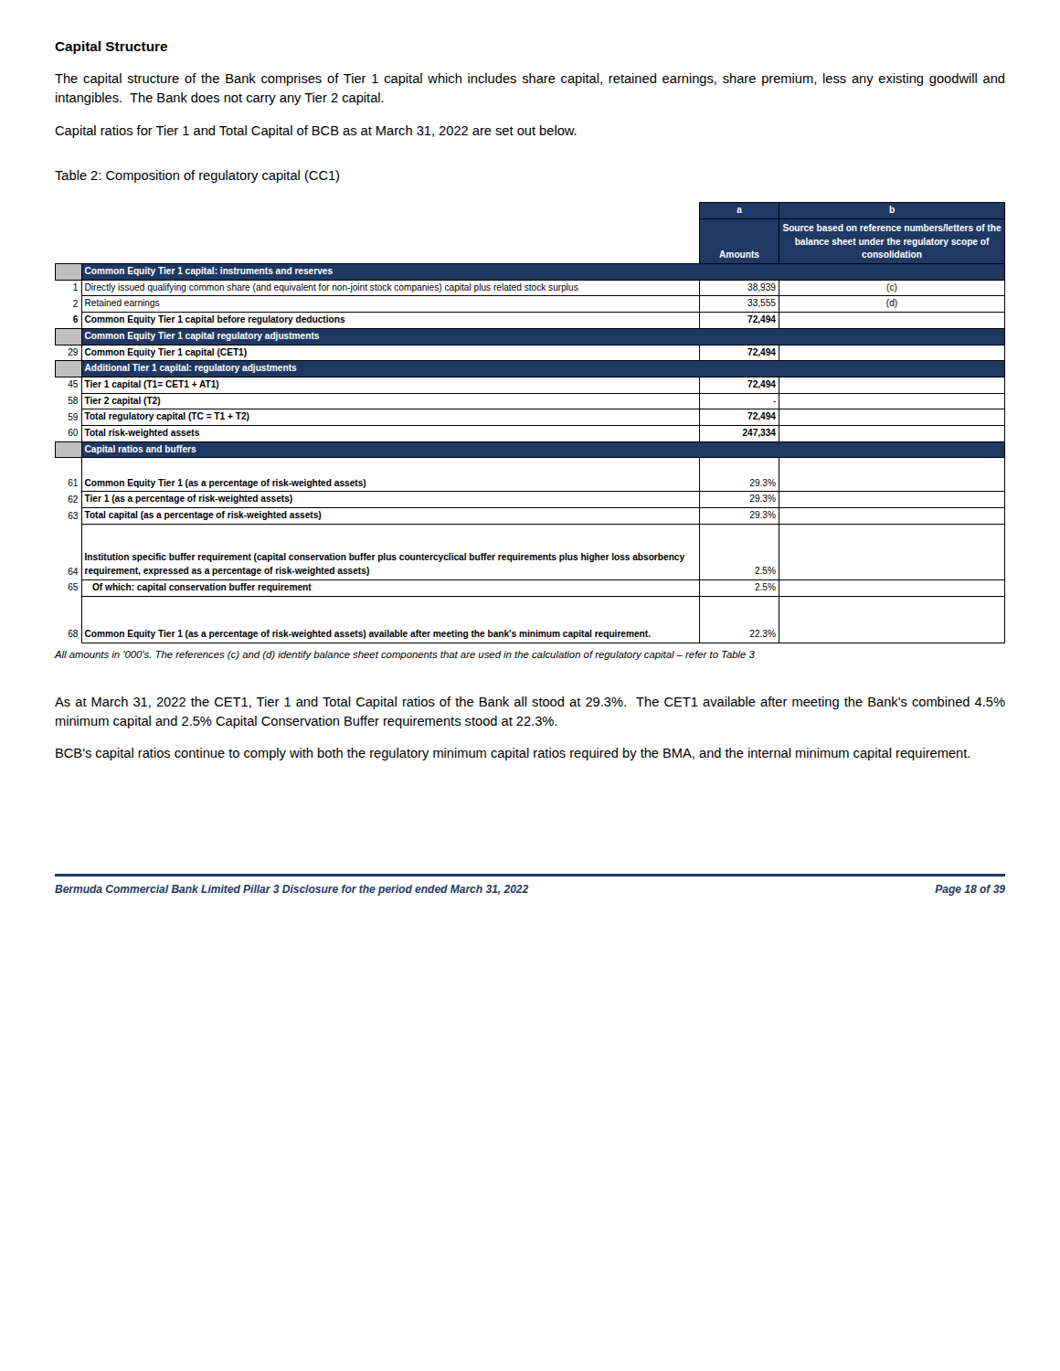Capital Structure
The capital structure of the Bank comprises of Tier 1 capital which includes share capital, retained earnings, share premium, less any existing goodwill and intangibles. The Bank does not carry any Tier 2 capital.
Capital ratios for Tier 1 and Total Capital of BCB as at March 31, 2022 are set out below.
Table 2: Composition of regulatory capital (CC1)
| | | a | b |
| | | Amounts | Source based on reference numbers/letters of the balance sheet under the regulatory scope of consolidation |
| | Common Equity Tier 1 capital: instruments and reserves |
| 1 | Directly issued qualifying common share (and equivalent for non-joint stock companies) capital plus related stock surplus | 38,939 | (c) |
| 2 | Retained earnings | 33,555 | (d) |
| 6 | Common Equity Tier 1 capital before regulatory deductions | 72,494 | |
| | Common Equity Tier 1 capital regulatory adjustments |
| 29 | Common Equity Tier 1 capital (CET1) | 72,494 | |
| | Additional Tier 1 capital: regulatory adjustments |
| 45 | Tier 1 capital (T1= CET1 + AT1) | 72,494 | |
| 58 | Tier 2 capital (T2) | - | |
| 59 | Total regulatory capital (TC = T1 + T2) | 72,494 | |
| 60 | Total risk-weighted assets | 247,334 | |
| | Capital ratios and buffers |
| 61 | Common Equity Tier 1 (as a percentage of risk-weighted assets) | 29.3% | |
| 62 | Tier 1 (as a percentage of risk-weighted assets) | 29.3% | |
| 63 | Total capital (as a percentage of risk-weighted assets) | 29.3% | |
| 64 | Institution specific buffer requirement (capital conservation buffer plus countercyclical buffer requirements plus higher loss absorbency requirement, expressed as a percentage of risk-weighted assets) | 2.5% | |
| 65 | Of which: capital conservation buffer requirement | 2.5% | |
| 68 | Common Equity Tier 1 (as a percentage of risk-weighted assets) available after meeting the bank's minimum capital requirement. | 22.3% | |
All amounts in '000's. The references (c) and (d) identify balance sheet components that are used in the calculation of regulatory capital – refer to Table 3
As at March 31, 2022 the CET1, Tier 1 and Total Capital ratios of the Bank all stood at 29.3%. The CET1 available after meeting the Bank's combined 4.5% minimum capital and 2.5% Capital Conservation Buffer requirements stood at 22.3%.
BCB's capital ratios continue to comply with both the regulatory minimum capital ratios required by the BMA, and the internal minimum capital requirement.
Bermuda Commercial Bank Limited Pillar 3 Disclosure for the period ended March 31, 2022 Page 18 of 39